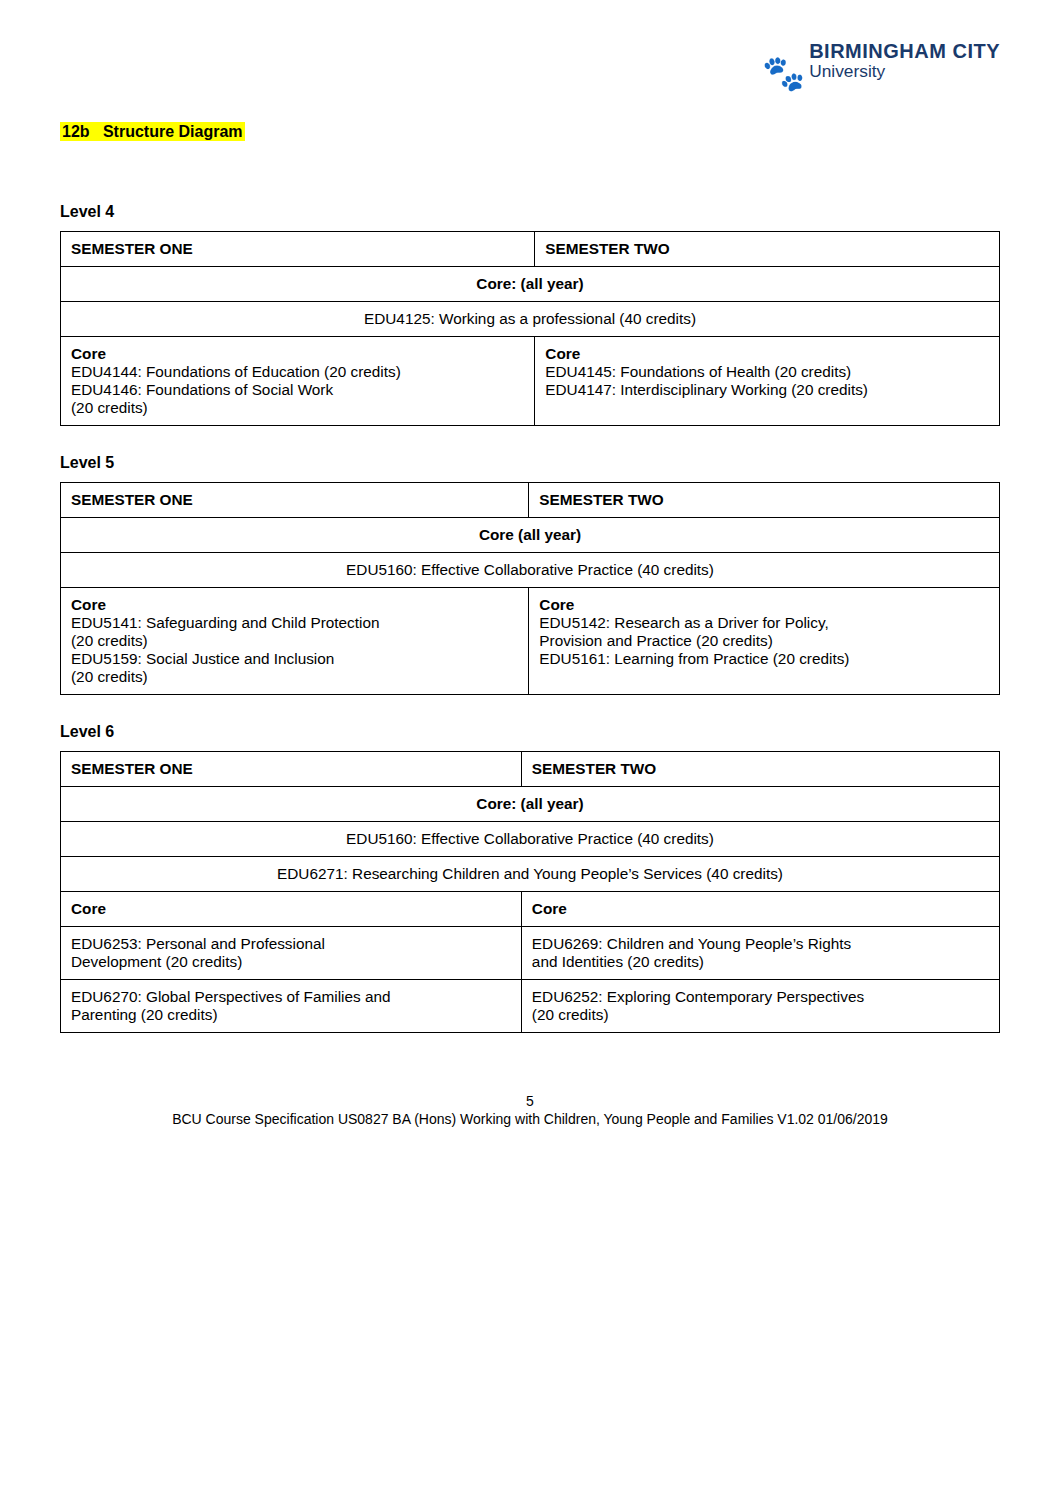🐾 BIRMINGHAM CITY
University
12b Structure Diagram
Level 4
| SEMESTER ONE | SEMESTER TWO |
| --- | --- |
| Core: (all year) |
| EDU4125: Working as a professional (40 credits) |
| Core EDU4144: Foundations of Education (20 credits) EDU4146: Foundations of Social Work (20 credits) | Core EDU4145: Foundations of Health (20 credits) EDU4147: Interdisciplinary Working (20 credits) |
Level 5
| SEMESTER ONE | SEMESTER TWO |
| --- | --- |
| Core (all year) |
| EDU5160: Effective Collaborative Practice (40 credits) |
| Core EDU5141: Safeguarding and Child Protection (20 credits) EDU5159: Social Justice and Inclusion (20 credits) | Core EDU5142: Research as a Driver for Policy, Provision and Practice (20 credits) EDU5161: Learning from Practice (20 credits) |
Level 6
| SEMESTER ONE | SEMESTER TWO |
| --- | --- |
| Core: (all year) |
| EDU5160: Effective Collaborative Practice (40 credits) |
| EDU6271: Researching Children and Young People’s Services (40 credits) |
| Core | Core |
| EDU6253: Personal and Professional Development (20 credits) | EDU6269: Children and Young People’s Rights and Identities (20 credits) |
| EDU6270: Global Perspectives of Families and Parenting (20 credits) | EDU6252: Exploring Contemporary Perspectives (20 credits) |
5
BCU Course Specification US0827 BA (Hons) Working with Children, Young People and Families V1.02 01/06/2019